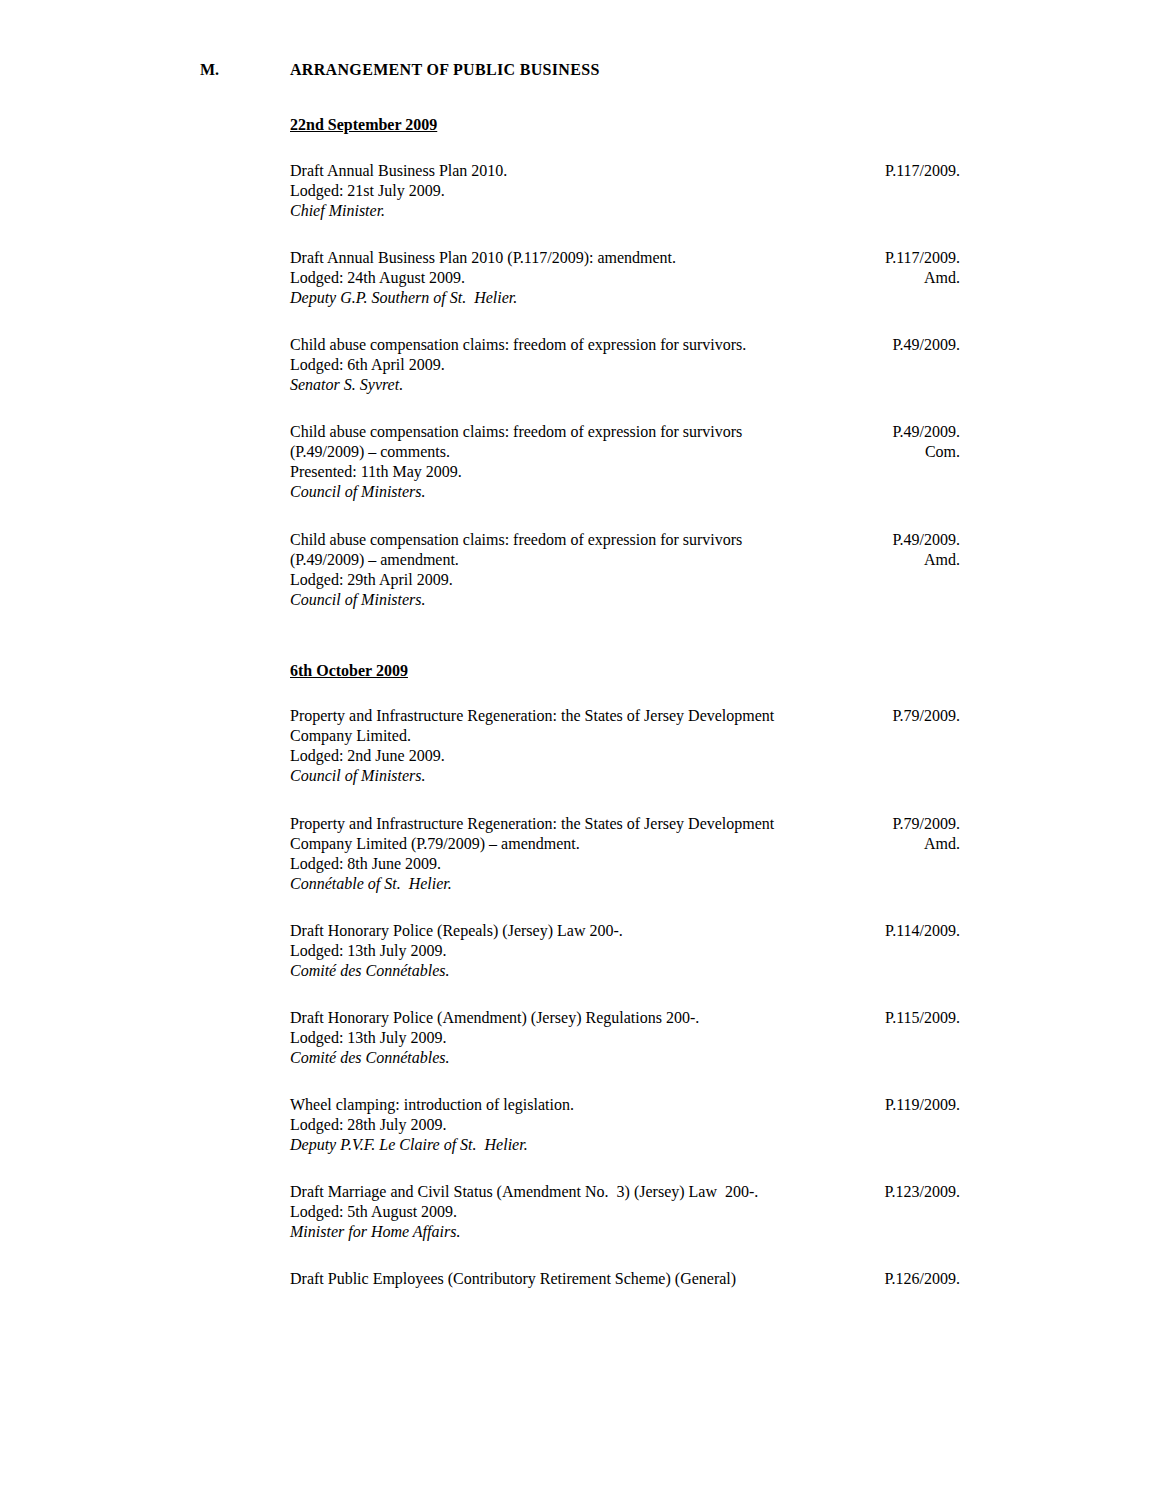M. ARRANGEMENT OF PUBLIC BUSINESS
22nd September 2009
Draft Annual Business Plan 2010. Lodged: 21st July 2009. Chief Minister.
P.117/2009.
Draft Annual Business Plan 2010 (P.117/2009): amendment. Lodged: 24th August 2009. Deputy G.P. Southern of St. Helier.
P.117/2009.Amd.
Child abuse compensation claims: freedom of expression for survivors. Lodged: 6th April 2009. Senator S. Syvret.
P.49/2009.
Child abuse compensation claims: freedom of expression for survivors (P.49/2009) – comments. Presented: 11th May 2009. Council of Ministers.
P.49/2009.Com.
Child abuse compensation claims: freedom of expression for survivors (P.49/2009) – amendment. Lodged: 29th April 2009. Council of Ministers.
P.49/2009.Amd.
6th October 2009
Property and Infrastructure Regeneration: the States of Jersey Development Company Limited. Lodged: 2nd June 2009. Council of Ministers.
P.79/2009.
Property and Infrastructure Regeneration: the States of Jersey Development Company Limited (P.79/2009) – amendment. Lodged: 8th June 2009. Connétable of St. Helier.
P.79/2009.Amd.
Draft Honorary Police (Repeals) (Jersey) Law 200-. Lodged: 13th July 2009. Comité des Connétables.
P.114/2009.
Draft Honorary Police (Amendment) (Jersey) Regulations 200-. Lodged: 13th July 2009. Comité des Connétables.
P.115/2009.
Wheel clamping: introduction of legislation. Lodged: 28th July 2009. Deputy P.V.F. Le Claire of St. Helier.
P.119/2009.
Draft Marriage and Civil Status (Amendment No. 3) (Jersey) Law 200-. Lodged: 5th August 2009. Minister for Home Affairs.
P.123/2009.
Draft Public Employees (Contributory Retirement Scheme) (General)
P.126/2009.